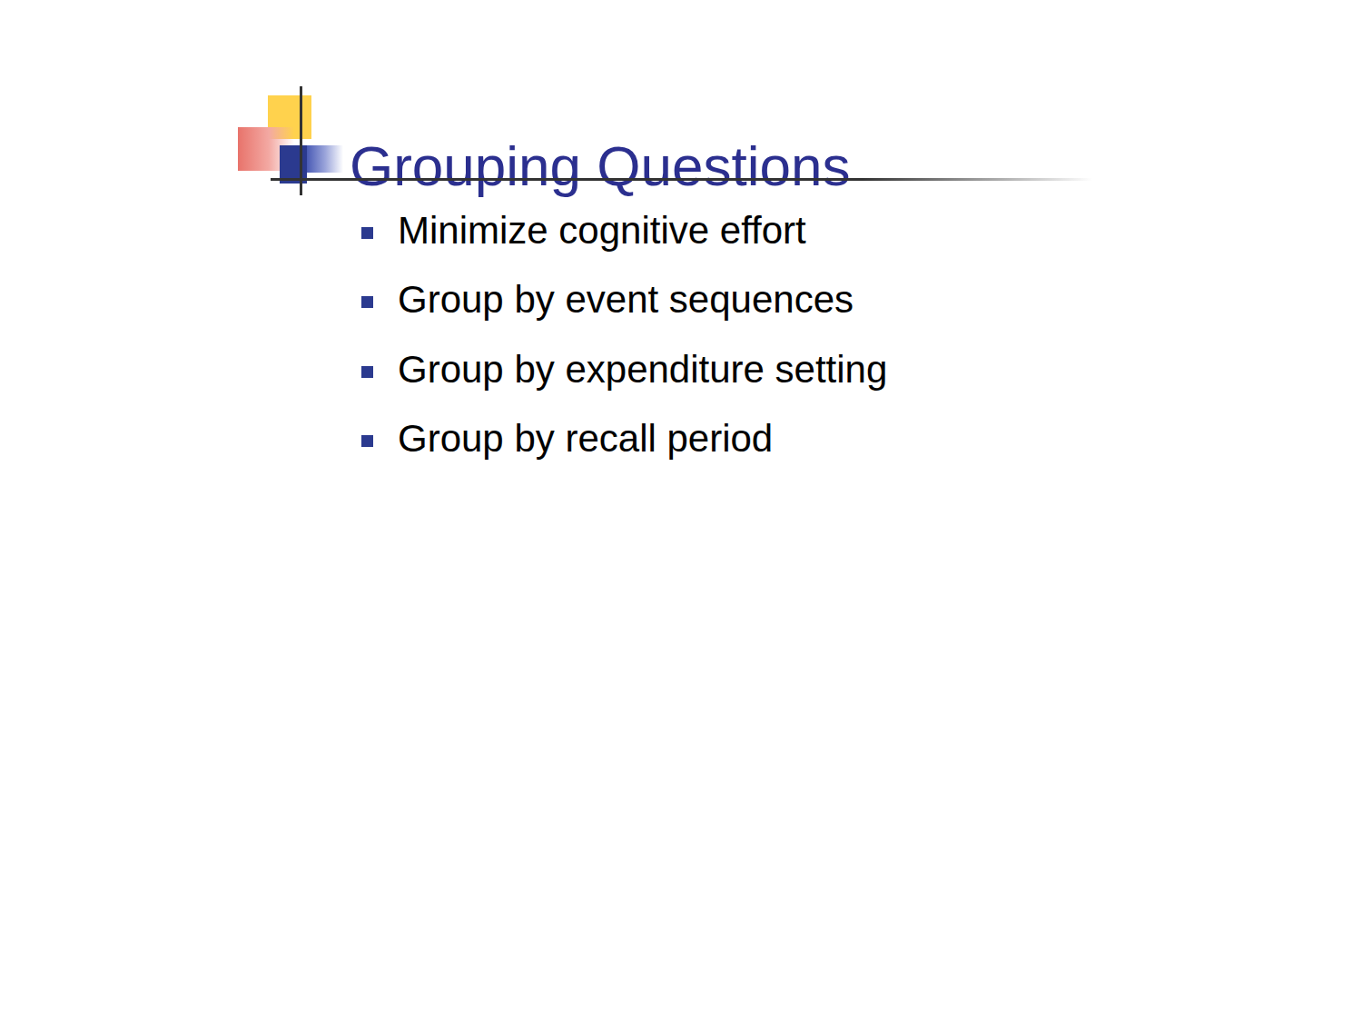Grouping Questions
Minimize cognitive effort
Group by event sequences
Group by expenditure setting
Group by recall period